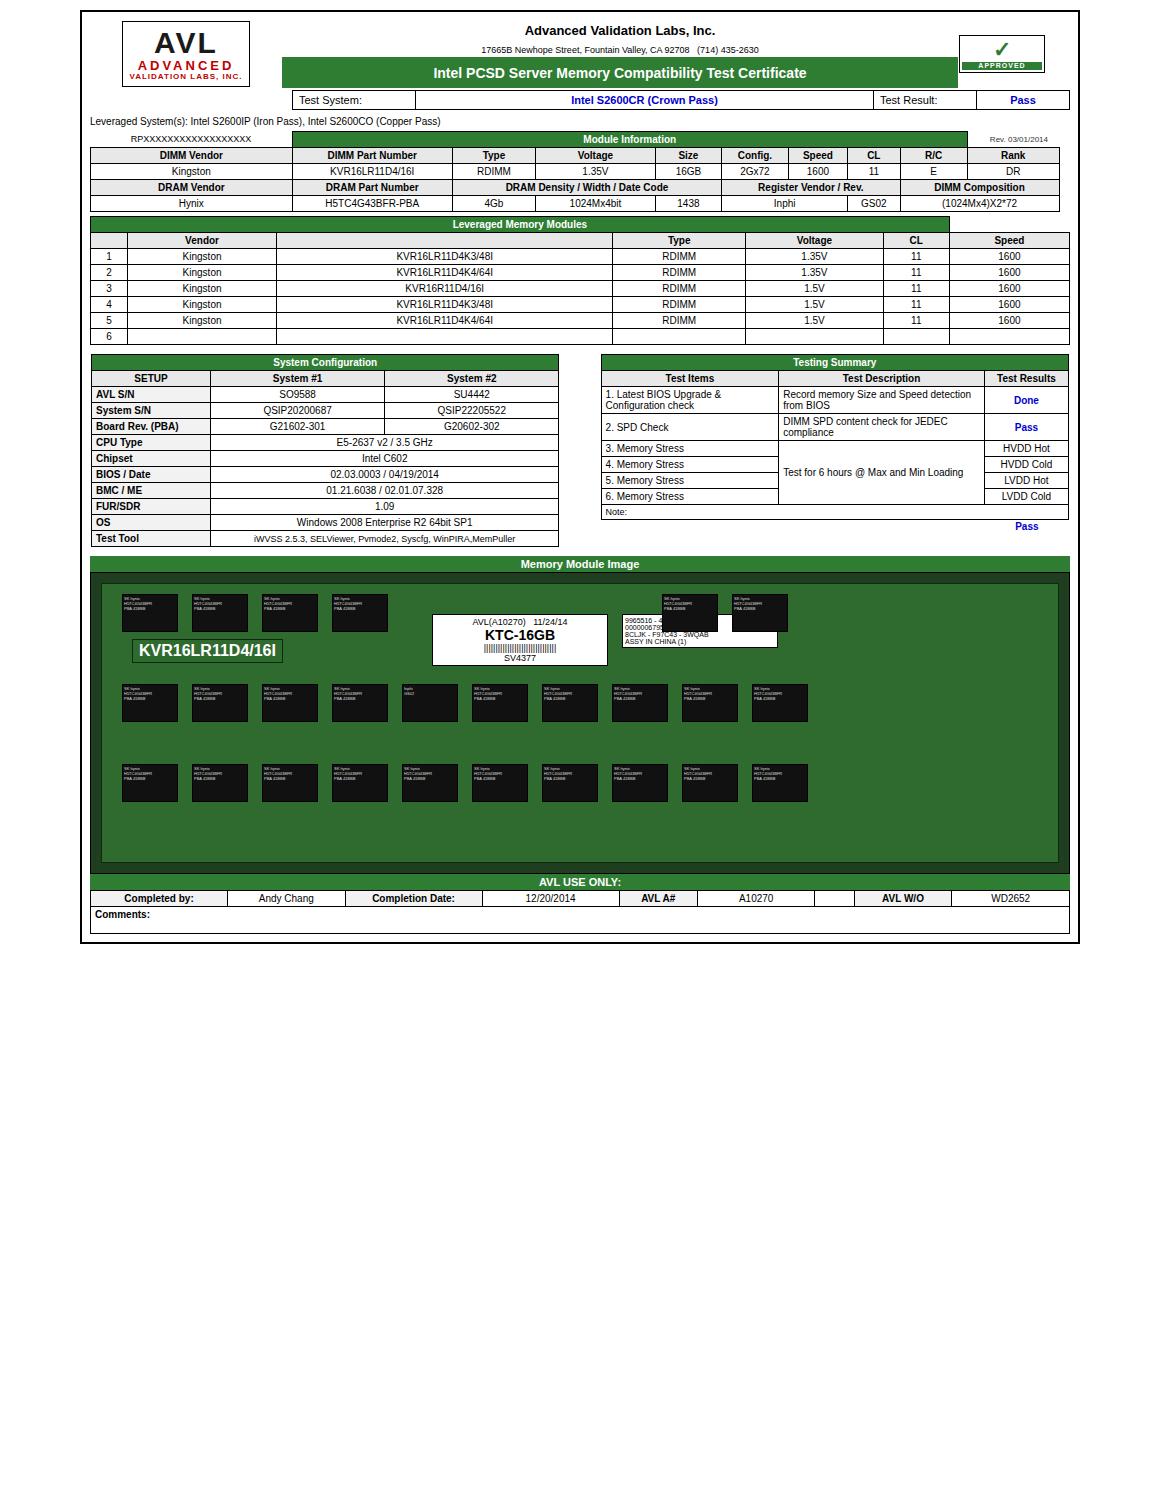| AVL ADVANCED VALIDATION LABS, INC. | Advanced Validation Labs, Inc. | ✓ APPROVED |
| 17665B Newhope Street, Fountain Valley, CA 92708 (714) 435-2630 |
| Intel PCSD Server Memory Compatibility Test Certificate |
| | Test System: | Intel S2600CR (Crown Pass) | Test Result: | Pass |
Leveraged System(s): Intel S2600IP (Iron Pass), Intel S2600CO (Copper Pass)
| RPXXXXXXXXXXXXXXXXXX | Module Information | Rev. 03/01/2014 |
| DIMM Vendor | DIMM Part Number | Type | Voltage | Size | Config. | Speed | CL | R/C | Rank | |
| Kingston | KVR16LR11D4/16I | RDIMM | 1.35V | 16GB | 2Gx72 | 1600 | 11 | E | DR | |
| DRAM Vendor | DRAM Part Number | DRAM Density / Width / Date Code | Register Vendor / Rev. | DIMM Composition | |
| Hynix | H5TC4G43BFR-PBA | 4Gb | 1024Mx4bit | 1438 | Inphi | GS02 | (1024Mx4)X2*72 | |
| Leveraged Memory Modules |
| | Vendor | | Type | Voltage | CL | Speed |
| 1 | Kingston | KVR16LR11D4K3/48I | RDIMM | 1.35V | 11 | 1600 |
| 2 | Kingston | KVR16LR11D4K4/64I | RDIMM | 1.35V | 11 | 1600 |
| 3 | Kingston | KVR16R11D4/16I | RDIMM | 1.5V | 11 | 1600 |
| 4 | Kingston | KVR16LR11D4K3/48I | RDIMM | 1.5V | 11 | 1600 |
| 5 | Kingston | KVR16LR11D4K4/64I | RDIMM | 1.5V | 11 | 1600 |
| 6 | | | | | | |
| / System Configuration / / SETUP / System #1 / System #2 / / AVL S/N / SO9588 / SU4442 / / System S/N / QSIP20200687 / QSIP22205522 / / Board Rev. (PBA) / G21602-301 / G20602-302 / / CPU Type / E5-2637 v2 / 3.5 GHz / / Chipset / Intel C602 / / BIOS / Date / 02.03.0003 / 04/19/2014 / / BMC / ME / 01.21.6038 / 02.01.07.328 / / FUR/SDR / 1.09 / / OS / Windows 2008 Enterprise R2 64bit SP1 / / Test Tool / iWVSS 2.5.3, SELViewer, Pvmode2, Syscfg, WinPIRA,MemPuller / | | / Testing Summary / / Test Items / Test Description / Test Results / / 1. Latest BIOS Upgrade & Configuration check / Record memory Size and Speed detection from BIOS / Done / / 2. SPD Check / DIMM SPD content check for JEDEC compliance / Pass / / 3. Memory Stress / Test for 6 hours @ Max and Min Loading / HVDD Hot / / 4. Memory Stress / HVDD Cold / / 5. Memory Stress / LVDD Hot / / 6. Memory Stress / LVDD Cold / / Note: / / / Pass / |
Memory Module Image
KVR16LR11D4/16I
AVL(A10270) 11/24/14
KTC-16GB
|||||||||||||||||||||||||||||||
SV4377
9965516 - 476.A00J.F
0000006795462 - 9000026
8CLJK - F97C43 - 3WQAB
ASSY IN CHINA (1)
SK hynix
H5TC4G43BFR
PBA 41BBB
SK hynix
H5TC4G43BFR
PBA 41BBB
SK hynix
H5TC4G43BFR
PBA 41BBB
SK hynix
H5TC4G43BFR
PBA 41BBB
SK hynix
H5TC4G43BFR
PBA 41BBB
SK hynix
H5TC4G43BFR
PBA 41BBB
SK hynix
H5TC4G43BFR
PBA 41BBB
SK hynix
H5TC4G43BFR
PBA 41BBB
SK hynix
H5TC4G43BFR
PBA 41BBB
SK hynix
H5TC4G43BFR
PBA 41BBB
Inphi
GS02
SK hynix
H5TC4G43BFR
PBA 41BBB
SK hynix
H5TC4G43BFR
PBA 41BBB
SK hynix
H5TC4G43BFR
PBA 41BBB
SK hynix
H5TC4G43BFR
PBA 41BBB
SK hynix
H5TC4G43BFR
PBA 41BBB
SK hynix
H5TC4G43BFR
PBA 41BBB
SK hynix
H5TC4G43BFR
PBA 41BBB
SK hynix
H5TC4G43BFR
PBA 41BBB
SK hynix
H5TC4G43BFR
PBA 41BBB
SK hynix
H5TC4G43BFR
PBA 41BBB
SK hynix
H5TC4G43BFR
PBA 41BBB
SK hynix
H5TC4G43BFR
PBA 41BBB
SK hynix
H5TC4G43BFR
PBA 41BBB
SK hynix
H5TC4G43BFR
PBA 41BBB
SK hynix
H5TC4G43BFR
PBA 41BBB
AVL USE ONLY:
| Completed by: | Andy Chang | Completion Date: | 12/20/2014 | AVL A# | A10270 | | AVL W/O | WD2652 |
Comments: